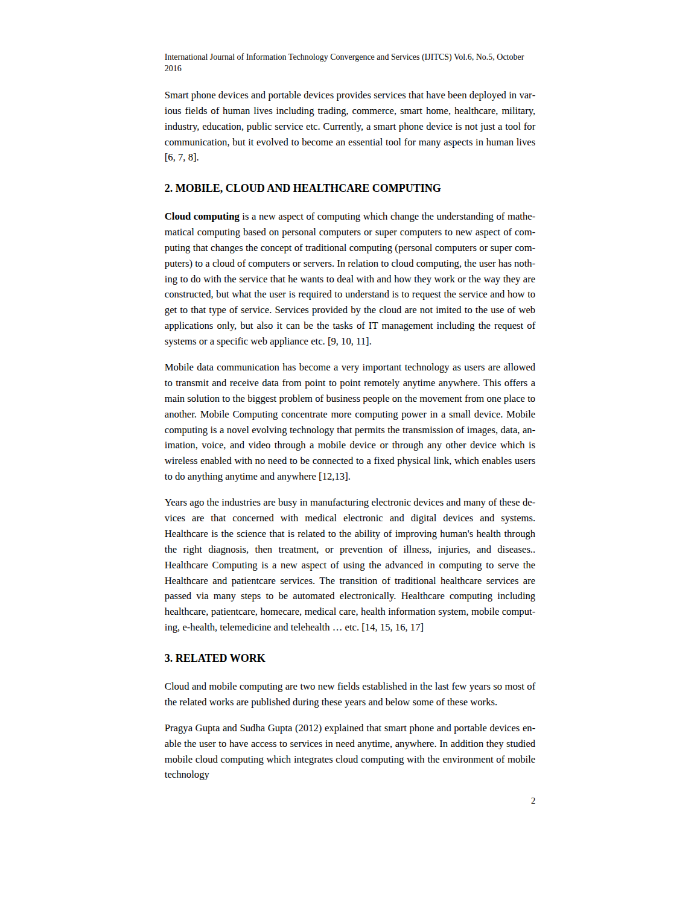International Journal of Information Technology Convergence and Services (IJITCS) Vol.6, No.5, October 2016
Smart phone devices and portable devices provides services that have been deployed in various fields of human lives including trading, commerce, smart home, healthcare, military, industry, education, public service etc. Currently, a smart phone device is not just a tool for communication, but it evolved to become an essential tool for many aspects in human lives [6, 7, 8].
2. MOBILE, CLOUD AND HEALTHCARE COMPUTING
Cloud computing is a new aspect of computing which change the understanding of mathematical computing based on personal computers or super computers to new aspect of computing that changes the concept of traditional computing (personal computers or super computers) to a cloud of computers or servers. In relation to cloud computing, the user has nothing to do with the service that he wants to deal with and how they work or the way they are constructed, but what the user is required to understand is to request the service and how to get to that type of service. Services provided by the cloud are not imited to the use of web applications only, but also it can be the tasks of IT management including the request of systems or a specific web appliance etc. [9, 10, 11].
Mobile data communication has become a very important technology as users are allowed to transmit and receive data from point to point remotely anytime anywhere. This offers a main solution to the biggest problem of business people on the movement from one place to another. Mobile Computing concentrate more computing power in a small device. Mobile computing is a novel evolving technology that permits the transmission of images, data, animation, voice, and video through a mobile device or through any other device which is wireless enabled with no need to be connected to a fixed physical link, which enables users to do anything anytime and anywhere [12,13].
Years ago the industries are busy in manufacturing electronic devices and many of these devices are that concerned with medical electronic and digital devices and systems. Healthcare is the science that is related to the ability of improving human's health through the right diagnosis, then treatment, or prevention of illness, injuries, and diseases.. Healthcare Computing is a new aspect of using the advanced in computing to serve the Healthcare and patientcare services. The transition of traditional healthcare services are passed via many steps to be automated electronically. Healthcare computing including healthcare, patientcare, homecare, medical care, health information system, mobile computing, e-health, telemedicine and telehealth … etc. [14, 15, 16, 17]
3. RELATED WORK
Cloud and mobile computing are two new fields established in the last few years so most of the related works are published during these years and below some of these works.
Pragya Gupta and Sudha Gupta (2012) explained that smart phone and portable devices enable the user to have access to services in need anytime, anywhere. In addition they studied mobile cloud computing which integrates cloud computing with the environment of mobile technology
2